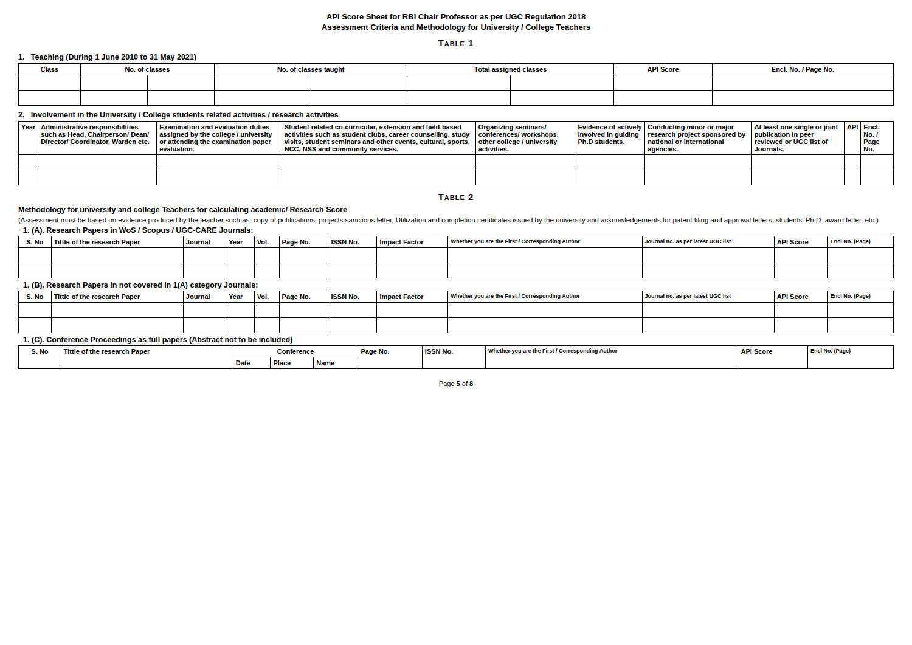API Score Sheet for RBI Chair Professor as per UGC Regulation 2018
Assessment Criteria and Methodology for University / College Teachers
Table 1
1. Teaching (During 1 June 2010 to 31 May 2021)
| Class | No. of classes | No. of classes taught | Total assigned classes | API Score | Encl. No. / Page No. |
| --- | --- | --- | --- | --- | --- |
2. Involvement in the University / College students related activities / research activities
| Year | Administrative responsibilities such as Head, Chairperson/ Dean/ Director/ Coordinator, Warden etc. | Examination and evaluation duties assigned by the college / university or attending the examination paper evaluation. | Student related co-curricular, extension and field-based activities such as student clubs, career counselling, study visits, student seminars and other events, cultural, sports, NCC, NSS and community services. | Organizing seminars/ conferences/ workshops, other college / university activities. | Evidence of actively involved in guiding Ph.D students. | Conducting minor or major research project sponsored by national or international agencies. | At least one single or joint publication in peer reviewed or UGC list of Journals. | API | Encl. No. / Page No. |
| --- | --- | --- | --- | --- | --- | --- | --- | --- | --- |
Table 2
Methodology for university and college Teachers for calculating academic/ Research Score
(Assessment must be based on evidence produced by the teacher such as: copy of publications, projects sanctions letter, Utilization and completion certificates issued by the university and acknowledgements for patent filing and approval letters, students’ Ph.D. award letter, etc.)
(A). Research Papers in WoS / Scopus / UGC-CARE Journals:
| S. No | Tittle of the research Paper | Journal | Year | Vol. | Page No. | ISSN No. | Impact Factor | Whether you are the First / Corresponding Author | Journal no. as per latest UGC list | API Score | Encl No. (Page) |
| --- | --- | --- | --- | --- | --- | --- | --- | --- | --- | --- | --- |
(B). Research Papers in not covered in 1(A) category Journals:
| S. No | Tittle of the research Paper | Journal | Year | Vol. | Page No. | ISSN No. | Impact Factor | Whether you are the First / Corresponding Author | Journal no. as per latest UGC list | API Score | Encl No. (Page) |
| --- | --- | --- | --- | --- | --- | --- | --- | --- | --- | --- | --- |
(C). Conference Proceedings as full papers (Abstract not to be included)
| S. No | Tittle of the research Paper | Conference | Page No. | ISSN No. | Whether you are the First / Corresponding Author | API Score | Encl No. (Page) |
| --- | --- | --- | --- | --- | --- | --- | --- |
| Date | Place | Name |
Page 5 of 8